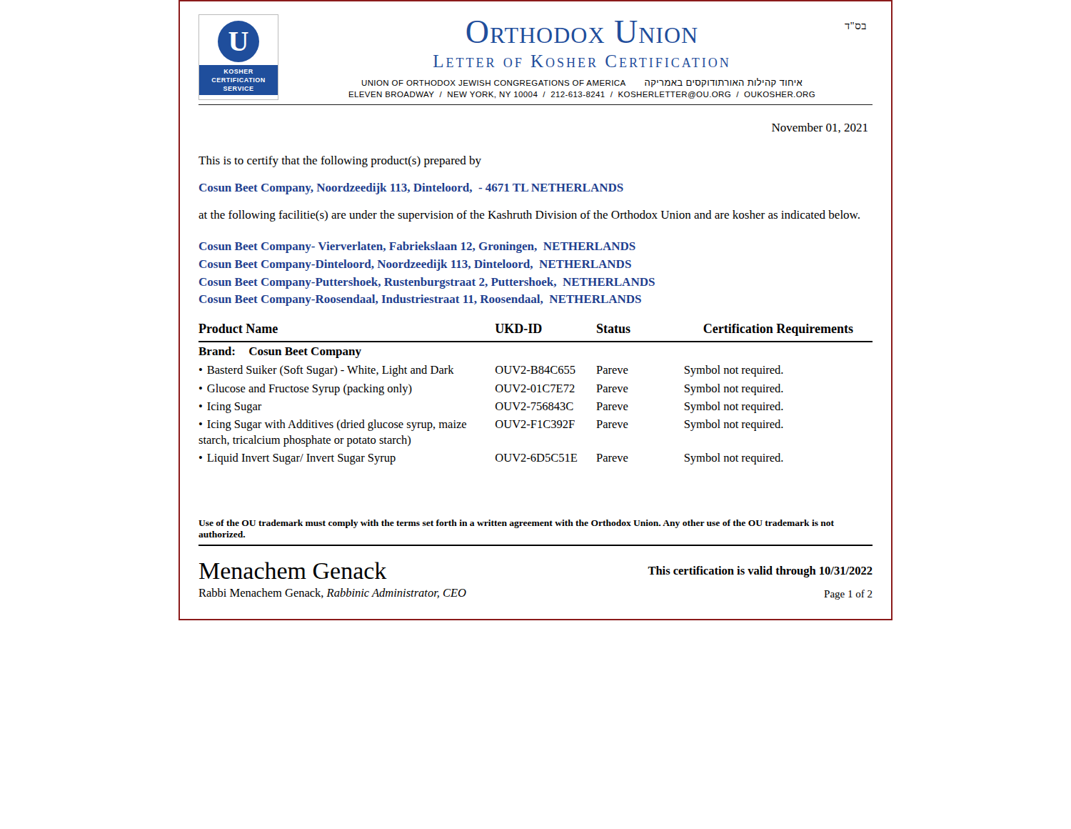בס"ד
U
KOSHER
CERTIFICATION
SERVICE
Orthodox Union
Letter of Kosher Certification
UNION OF ORTHODOX JEWISH CONGREGATIONS OF AMERICA איחוד קהילות האורתודוקסים באמריקה
ELEVEN BROADWAY / NEW YORK, NY 10004 / 212-613-8241 / KOSHERLETTER@OU.ORG / OUKOSHER.ORG
November 01, 2021
This is to certify that the following product(s) prepared by
Cosun Beet Company, Noordzeedijk 113, Dinteloord, - 4671 TL NETHERLANDS
at the following facilitie(s) are under the supervision of the Kashruth Division of the Orthodox Union and are kosher as indicated below.
Cosun Beet Company- Vierverlaten, Fabriekslaan 12, Groningen, NETHERLANDS
Cosun Beet Company-Dinteloord, Noordzeedijk 113, Dinteloord, NETHERLANDS
Cosun Beet Company-Puttershoek, Rustenburgstraat 2, Puttershoek, NETHERLANDS
Cosun Beet Company-Roosendaal, Industriestraat 11, Roosendaal, NETHERLANDS
| Product Name | UKD-ID | Status | Certification Requirements |
| --- | --- | --- | --- |
| Brand: Cosun Beet Company |
| • Basterd Suiker (Soft Sugar) - White, Light and Dark | OUV2-B84C655 | Pareve | Symbol not required. |
| • Glucose and Fructose Syrup (packing only) | OUV2-01C7E72 | Pareve | Symbol not required. |
| • Icing Sugar | OUV2-756843C | Pareve | Symbol not required. |
| • Icing Sugar with Additives (dried glucose syrup, maize starch, tricalcium phosphate or potato starch) | OUV2-F1C392F | Pareve | Symbol not required. |
| • Liquid Invert Sugar/ Invert Sugar Syrup | OUV2-6D5C51E | Pareve | Symbol not required. |
Use of the OU trademark must comply with the terms set forth in a written agreement with the Orthodox Union. Any other use of the OU trademark is not authorized.
Menachem Genack
Rabbi Menachem Genack, Rabbinic Administrator, CEO
This certification is valid through 10/31/2022
Page 1 of 2